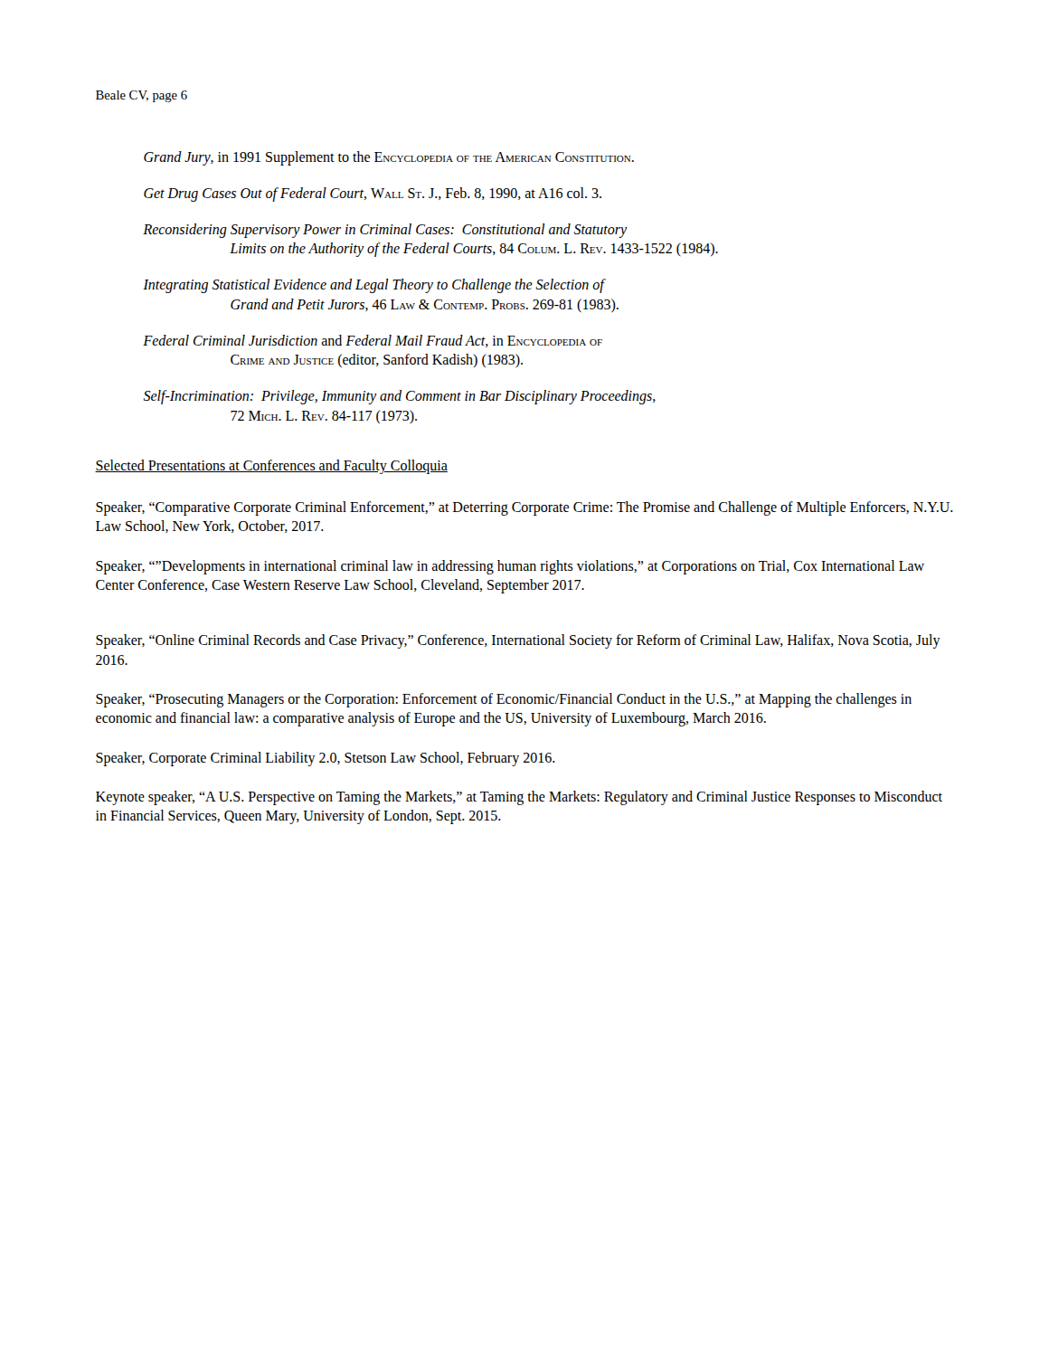Beale CV, page 6
Grand Jury, in 1991 Supplement to the Encyclopedia of the American Constitution.
Get Drug Cases Out of Federal Court, Wall St. J., Feb. 8, 1990, at A16 col. 3.
Reconsidering Supervisory Power in Criminal Cases: Constitutional and Statutory Limits on the Authority of the Federal Courts, 84 Colum. L. Rev. 1433-1522 (1984).
Integrating Statistical Evidence and Legal Theory to Challenge the Selection of Grand and Petit Jurors, 46 Law & Contemp. Probs. 269-81 (1983).
Federal Criminal Jurisdiction and Federal Mail Fraud Act, in Encyclopedia of Crime and Justice (editor, Sanford Kadish) (1983).
Self-Incrimination: Privilege, Immunity and Comment in Bar Disciplinary Proceedings,72 Mich. L. Rev. 84-117 (1973).
Selected Presentations at Conferences and Faculty Colloquia
Speaker, “Comparative Corporate Criminal Enforcement,” at Deterring Corporate Crime: The Promise and Challenge of Multiple Enforcers, N.Y.U. Law School, New York, October, 2017.
Speaker, “”Developments in international criminal law in addressing human rights violations,” at Corporations on Trial, Cox International Law Center Conference, Case Western Reserve Law School, Cleveland, September 2017.
Speaker, “Online Criminal Records and Case Privacy,” Conference, International Society for Reform of Criminal Law, Halifax, Nova Scotia, July 2016.
Speaker, “Prosecuting Managers or the Corporation: Enforcement of Economic/Financial Conduct in the U.S.,” at Mapping the challenges in economic and financial law: a comparative analysis of Europe and the US, University of Luxembourg, March 2016.
Speaker, Corporate Criminal Liability 2.0, Stetson Law School, February 2016.
Keynote speaker, “A U.S. Perspective on Taming the Markets,” at Taming the Markets: Regulatory and Criminal Justice Responses to Misconduct in Financial Services, Queen Mary, University of London, Sept. 2015.